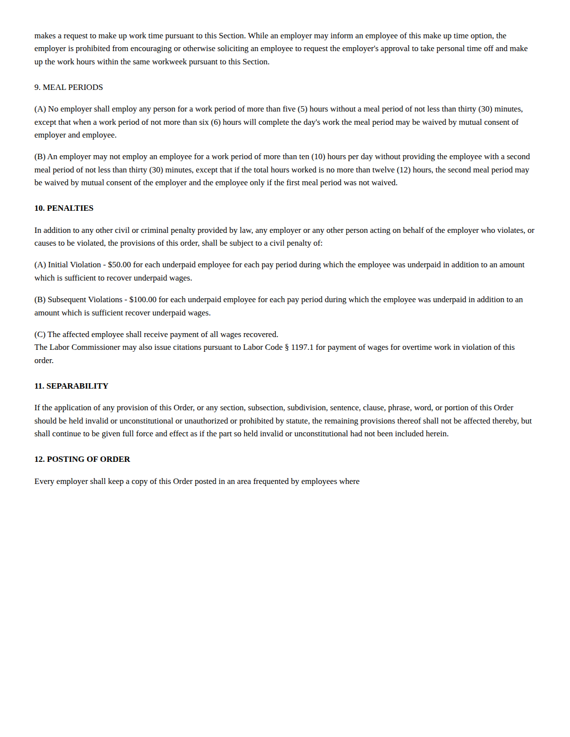makes a request to make up work time pursuant to this Section. While an employer may inform an employee of this make up time option, the employer is prohibited from encouraging or otherwise soliciting an employee to request the employer's approval to take personal time off and make up the work hours within the same workweek pursuant to this Section.
9. MEAL PERIODS
(A) No employer shall employ any person for a work period of more than five (5) hours without a meal period of not less than thirty (30) minutes, except that when a work period of not more than six (6) hours will complete the day's work the meal period may be waived by mutual consent of employer and employee.
(B) An employer may not employ an employee for a work period of more than ten (10) hours per day without providing the employee with a second meal period of not less than thirty (30) minutes, except that if the total hours worked is no more than twelve (12) hours, the second meal period may be waived by mutual consent of the employer and the employee only if the first meal period was not waived.
10. PENALTIES
In addition to any other civil or criminal penalty provided by law, any employer or any other person acting on behalf of the employer who violates, or causes to be violated, the provisions of this order, shall be subject to a civil penalty of:
(A) Initial Violation - $50.00 for each underpaid employee for each pay period during which the employee was underpaid in addition to an amount which is sufficient to recover underpaid wages.
(B) Subsequent Violations - $100.00 for each underpaid employee for each pay period during which the employee was underpaid in addition to an amount which is sufficient recover underpaid wages.
(C) The affected employee shall receive payment of all wages recovered.
The Labor Commissioner may also issue citations pursuant to Labor Code § 1197.1 for payment of wages for overtime work in violation of this order.
11. SEPARABILITY
If the application of any provision of this Order, or any section, subsection, subdivision, sentence, clause, phrase, word, or portion of this Order should be held invalid or unconstitutional or unauthorized or prohibited by statute, the remaining provisions thereof shall not be affected thereby, but shall continue to be given full force and effect as if the part so held invalid or unconstitutional had not been included herein.
12. POSTING OF ORDER
Every employer shall keep a copy of this Order posted in an area frequented by employees where